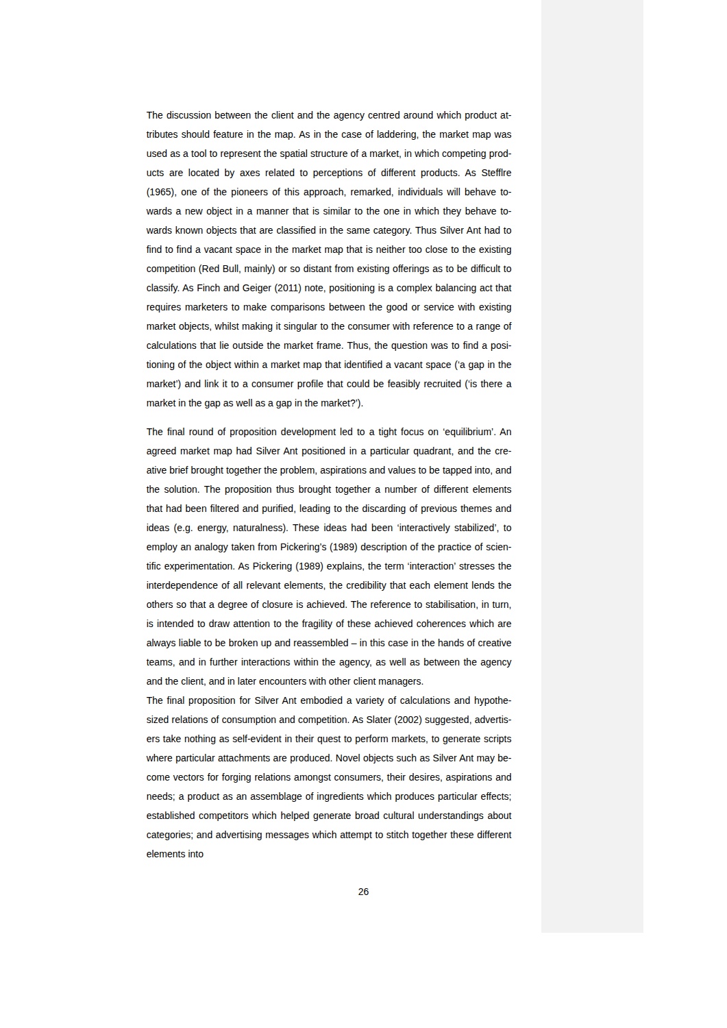The discussion between the client and the agency centred around which product attributes should feature in the map. As in the case of laddering, the market map was used as a tool to represent the spatial structure of a market, in which competing products are located by axes related to perceptions of different products. As Stefflre (1965), one of the pioneers of this approach, remarked, individuals will behave towards a new object in a manner that is similar to the one in which they behave towards known objects that are classified in the same category. Thus Silver Ant had to find to find a vacant space in the market map that is neither too close to the existing competition (Red Bull, mainly) or so distant from existing offerings as to be difficult to classify. As Finch and Geiger (2011) note, positioning is a complex balancing act that requires marketers to make comparisons between the good or service with existing market objects, whilst making it singular to the consumer with reference to a range of calculations that lie outside the market frame. Thus, the question was to find a positioning of the object within a market map that identified a vacant space (‘a gap in the market’) and link it to a consumer profile that could be feasibly recruited (‘is there a market in the gap as well as a gap in the market?’).
The final round of proposition development led to a tight focus on ‘equilibrium’. An agreed market map had Silver Ant positioned in a particular quadrant, and the creative brief brought together the problem, aspirations and values to be tapped into, and the solution. The proposition thus brought together a number of different elements that had been filtered and purified, leading to the discarding of previous themes and ideas (e.g. energy, naturalness). These ideas had been ‘interactively stabilized’, to employ an analogy taken from Pickering’s (1989) description of the practice of scientific experimentation. As Pickering (1989) explains, the term ‘interaction’ stresses the interdependence of all relevant elements, the credibility that each element lends the others so that a degree of closure is achieved. The reference to stabilisation, in turn, is intended to draw attention to the fragility of these achieved coherences which are always liable to be broken up and reassembled – in this case in the hands of creative teams, and in further interactions within the agency, as well as between the agency and the client, and in later encounters with other client managers.
The final proposition for Silver Ant embodied a variety of calculations and hypothesized relations of consumption and competition. As Slater (2002) suggested, advertisers take nothing as self-evident in their quest to perform markets, to generate scripts where particular attachments are produced. Novel objects such as Silver Ant may become vectors for forging relations amongst consumers, their desires, aspirations and needs; a product as an assemblage of ingredients which produces particular effects; established competitors which helped generate broad cultural understandings about categories; and advertising messages which attempt to stitch together these different elements into
26